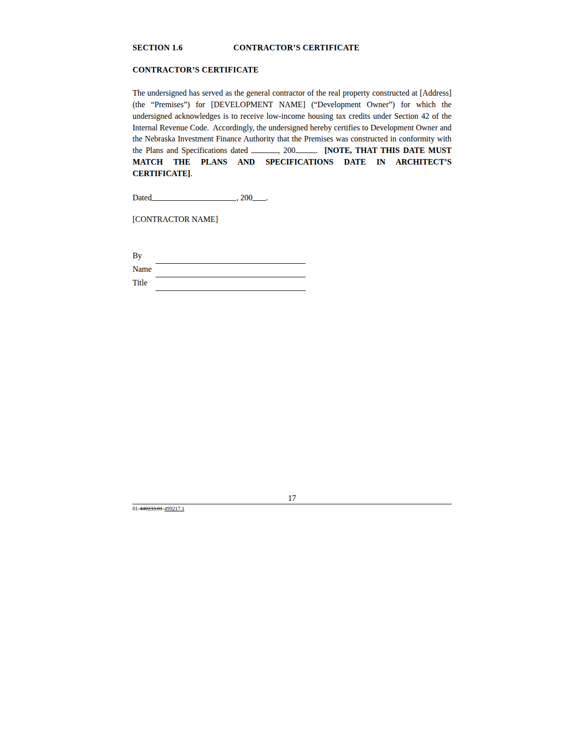SECTION 1.6 CONTRACTOR’S CERTIFICATE
CONTRACTOR’S CERTIFICATE
The undersigned has served as the general contractor of the real property constructed at [Address] (the “Premises”) for [DEVELOPMENT NAME] (“Development Owner”) for which the undersigned acknowledges is to receive low-income housing tax credits under Section 42 of the Internal Revenue Code. Accordingly, the undersigned hereby certifies to Development Owner and the Nebraska Investment Finance Authority that the Premises was constructed in conformity with the Plans and Specifications dated , 200 . [NOTE, THAT THIS DATE MUST MATCH THE PLANS AND SPECIFICATIONS DATE IN ARCHITECT’S CERTIFICATE].
Dated , 200 .
[CONTRACTOR NAME]
| By | |
| Name | |
| Title | |
17
01-440233.01-499217.1